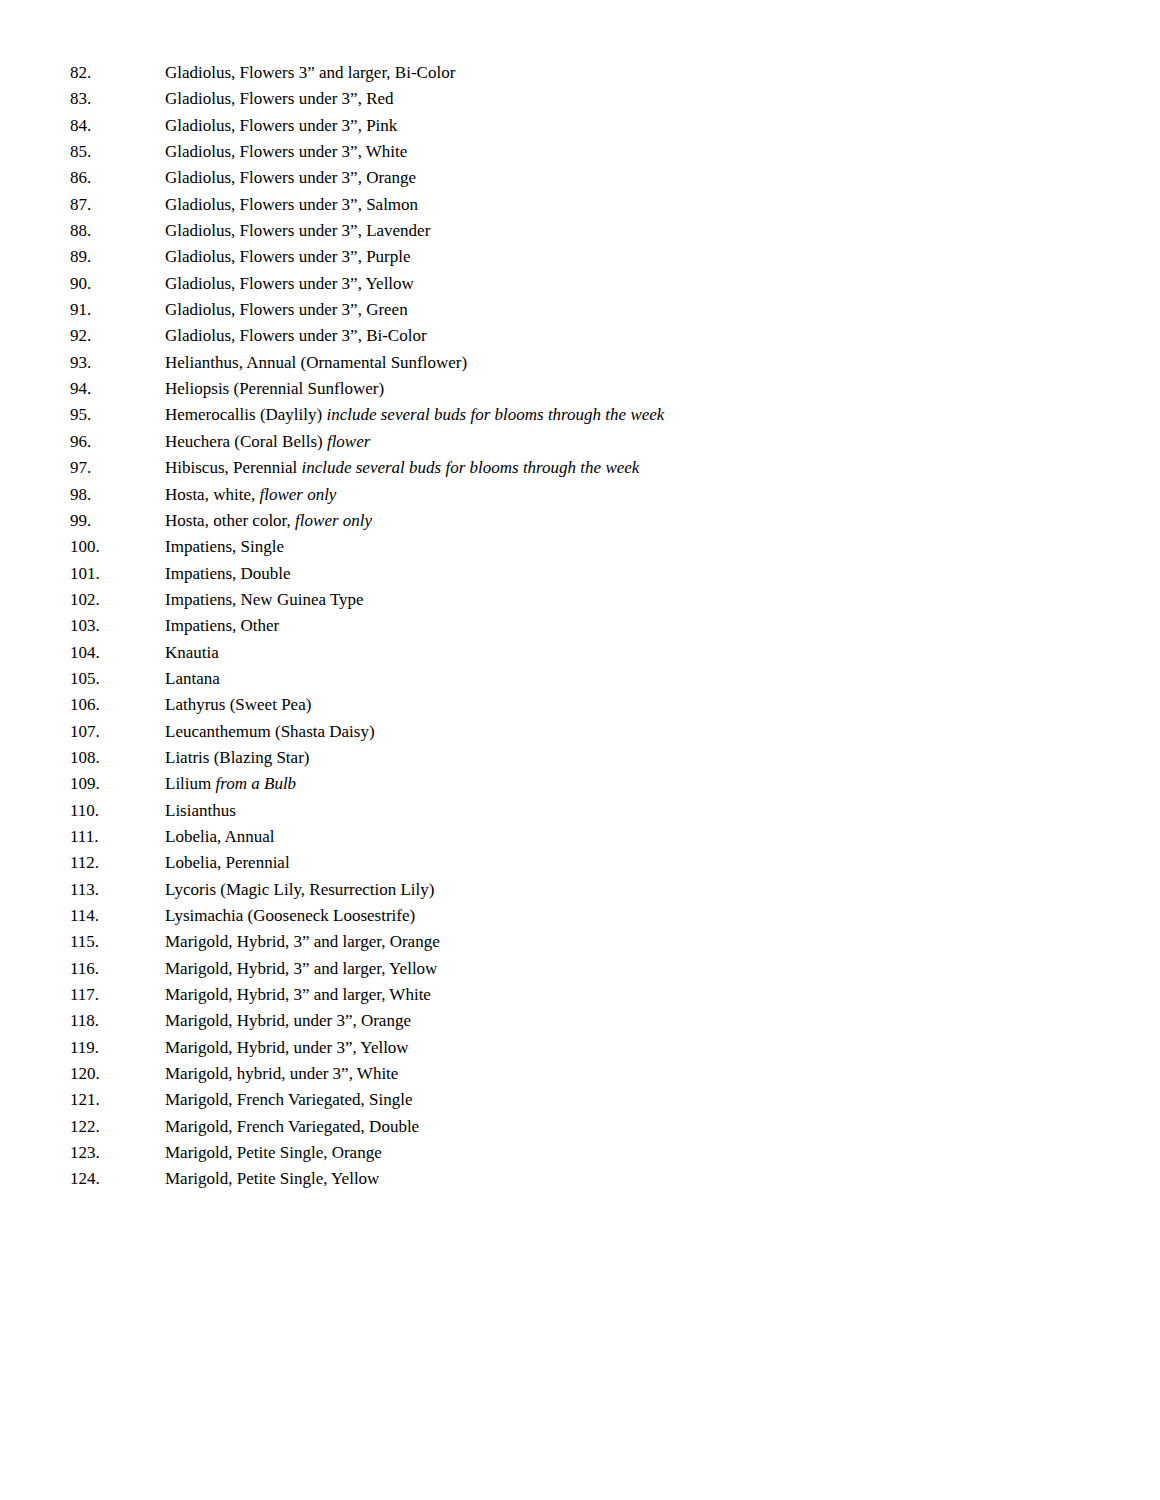82. Gladiolus, Flowers 3” and larger, Bi-Color
83. Gladiolus, Flowers under 3”, Red
84. Gladiolus, Flowers under 3”, Pink
85. Gladiolus, Flowers under 3”, White
86. Gladiolus, Flowers under 3”, Orange
87. Gladiolus, Flowers under 3”, Salmon
88. Gladiolus, Flowers under 3”, Lavender
89. Gladiolus, Flowers under 3”, Purple
90. Gladiolus, Flowers under 3”, Yellow
91. Gladiolus, Flowers under 3”, Green
92. Gladiolus, Flowers under 3”, Bi-Color
93. Helianthus, Annual (Ornamental Sunflower)
94. Heliopsis (Perennial Sunflower)
95. Hemerocallis (Daylily) include several buds for blooms through the week
96. Heuchera (Coral Bells) flower
97. Hibiscus, Perennial include several buds for blooms through the week
98. Hosta, white, flower only
99. Hosta, other color, flower only
100. Impatiens, Single
101. Impatiens, Double
102. Impatiens, New Guinea Type
103. Impatiens, Other
104. Knautia
105. Lantana
106. Lathyrus (Sweet Pea)
107. Leucanthemum (Shasta Daisy)
108. Liatris (Blazing Star)
109. Lilium from a Bulb
110. Lisianthus
111. Lobelia, Annual
112. Lobelia, Perennial
113. Lycoris (Magic Lily, Resurrection Lily)
114. Lysimachia (Gooseneck Loosestrife)
115. Marigold, Hybrid, 3” and larger, Orange
116. Marigold, Hybrid, 3” and larger, Yellow
117. Marigold, Hybrid, 3” and larger, White
118. Marigold, Hybrid, under 3”, Orange
119. Marigold, Hybrid, under 3”, Yellow
120. Marigold, hybrid, under 3”, White
121. Marigold, French Variegated, Single
122. Marigold, French Variegated, Double
123. Marigold, Petite Single, Orange
124. Marigold, Petite Single, Yellow